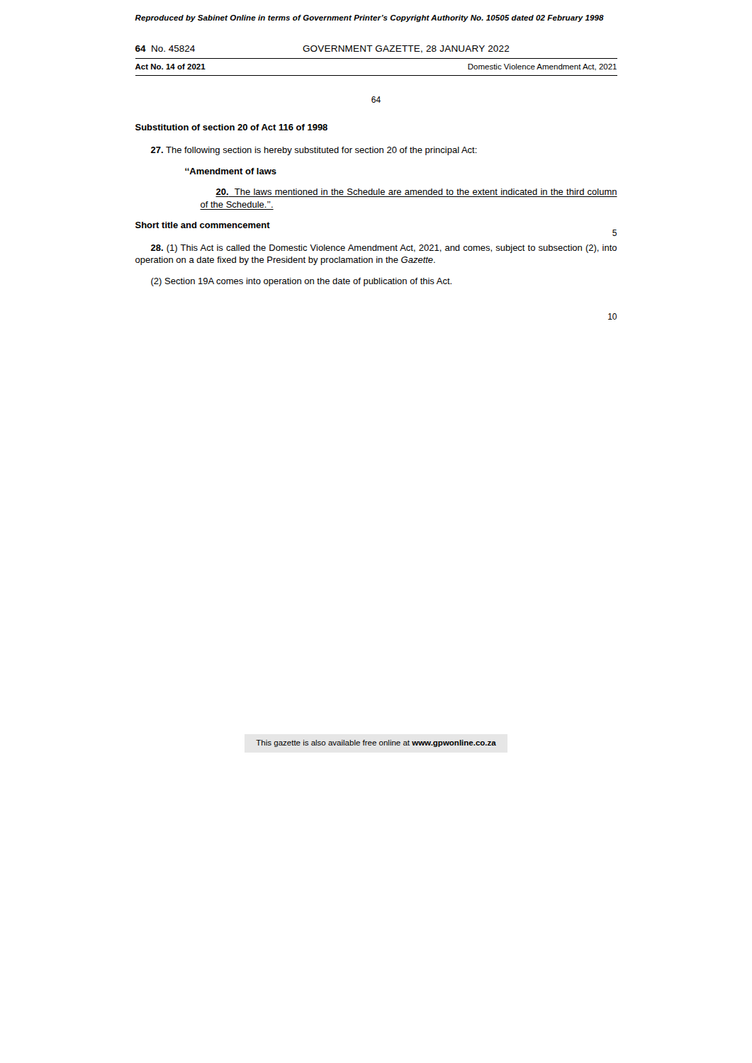Reproduced by Sabinet Online in terms of Government Printer’s Copyright Authority No. 10505 dated 02 February 1998
64 No. 45824
GOVERNMENT GAZETTE, 28 JANUARY 2022
Act No. 14 of 2021
Domestic Violence Amendment Act, 2021
64
5 10
Substitution of section 20 of Act 116 of 1998
27. The following section is hereby substituted for section 20 of the principal Act:
‘‘Amendment of laws
20. The laws mentioned in the Schedule are amended to the extent indicated in the third column of the Schedule.’’.
Short title and commencement
28. (1) This Act is called the Domestic Violence Amendment Act, 2021, and comes, subject to subsection (2), into operation on a date fixed by the President by proclamation in the Gazette.
(2) Section 19A comes into operation on the date of publication of this Act.
This gazette is also available free online at www.gpwonline.co.za